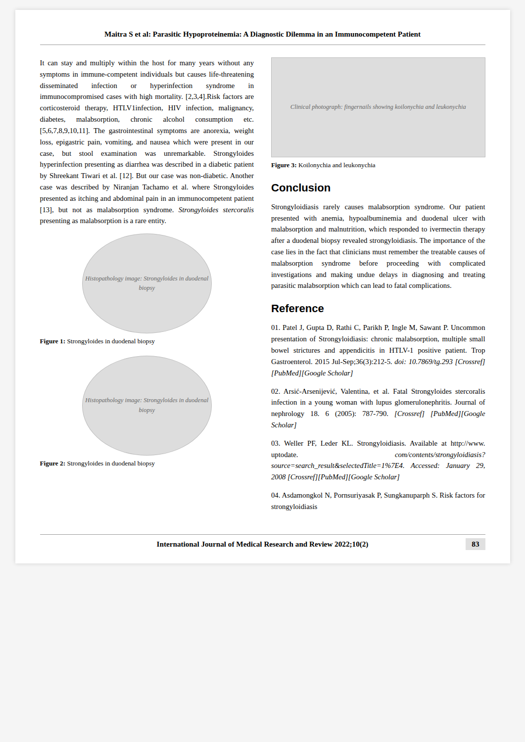Maitra S et al: Parasitic Hypoproteinemia: A Diagnostic Dilemma in an Immunocompetent Patient
It can stay and multiply within the host for many years without any symptoms in immune-competent individuals but causes life-threatening disseminated infection or hyperinfection syndrome in immunocompromised cases with high mortality. [2,3,4].Risk factors are corticosteroid therapy, HTLV1infection, HIV infection, malignancy, diabetes, malabsorption, chronic alcohol consumption etc. [5,6,7,8,9,10,11]. The gastrointestinal symptoms are anorexia, weight loss, epigastric pain, vomiting, and nausea which were present in our case, but stool examination was unremarkable. Strongyloides hyperinfection presenting as diarrhea was described in a diabetic patient by Shreekant Tiwari et al. [12]. But our case was non-diabetic. Another case was described by Niranjan Tachamo et al. where Strongyloides presented as itching and abdominal pain in an immunocompetent patient [13], but not as malabsorption syndrome. Strongyloides stercoralis presenting as malabsorption is a rare entity.
Histopathology image: Strongyloides in duodenal biopsy
Figure 1: Strongyloides in duodenal biopsy
Histopathology image: Strongyloides in duodenal biopsy
Figure 2: Strongyloides in duodenal biopsy
Clinical photograph: fingernails showing koilonychia and leukonychia
Figure 3: Koilonychia and leukonychia
Conclusion
Strongyloidiasis rarely causes malabsorption syndrome. Our patient presented with anemia, hypoalbuminemia and duodenal ulcer with malabsorption and malnutrition, which responded to ivermectin therapy after a duodenal biopsy revealed strongyloidiasis. The importance of the case lies in the fact that clinicians must remember the treatable causes of malabsorption syndrome before proceeding with complicated investigations and making undue delays in diagnosing and treating parasitic malabsorption which can lead to fatal complications.
Reference
01. Patel J, Gupta D, Rathi C, Parikh P, Ingle M, Sawant P. Uncommon presentation of Strongyloidiasis: chronic malabsorption, multiple small bowel strictures and appendicitis in HTLV-1 positive patient. Trop Gastroenterol. 2015 Jul-Sep;36(3):212-5. doi: 10.7869/tg.293 [Crossref] [PubMed][Google Scholar]
02. Arsić-Arsenijević, Valentina, et al. Fatal Strongyloides stercoralis infection in a young woman with lupus glomerulonephritis. Journal of nephrology 18. 6 (2005): 787-790. [Crossref] [PubMed][Google Scholar]
03. Weller PF, Leder KL. Strongyloidiasis. Available at http://www. uptodate. com/contents/strongyloidiasis?source=search_result&selectedTitle=1%7E4. Accessed: January 29, 2008 [Crossref][PubMed][Google Scholar]
04. Asdamongkol N, Pornsuriyasak P, Sungkanuparph S. Risk factors for strongyloidiasis
International Journal of Medical Research and Review 2022;10(2) 83